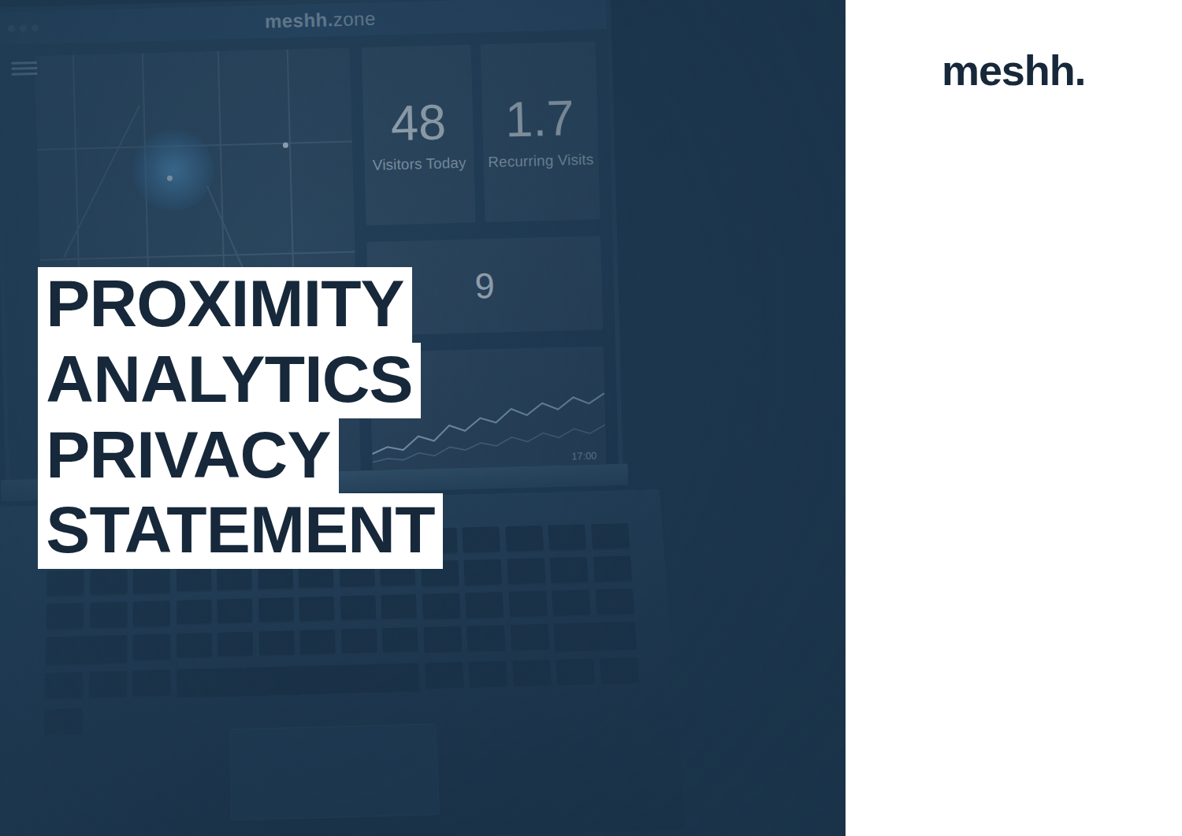meshh.zone
48 Visitors Today
1.7 Recurring Visits
9
17:00
PROXIMITY ANALYTICS PRIVACY STATEMENT
meshh.